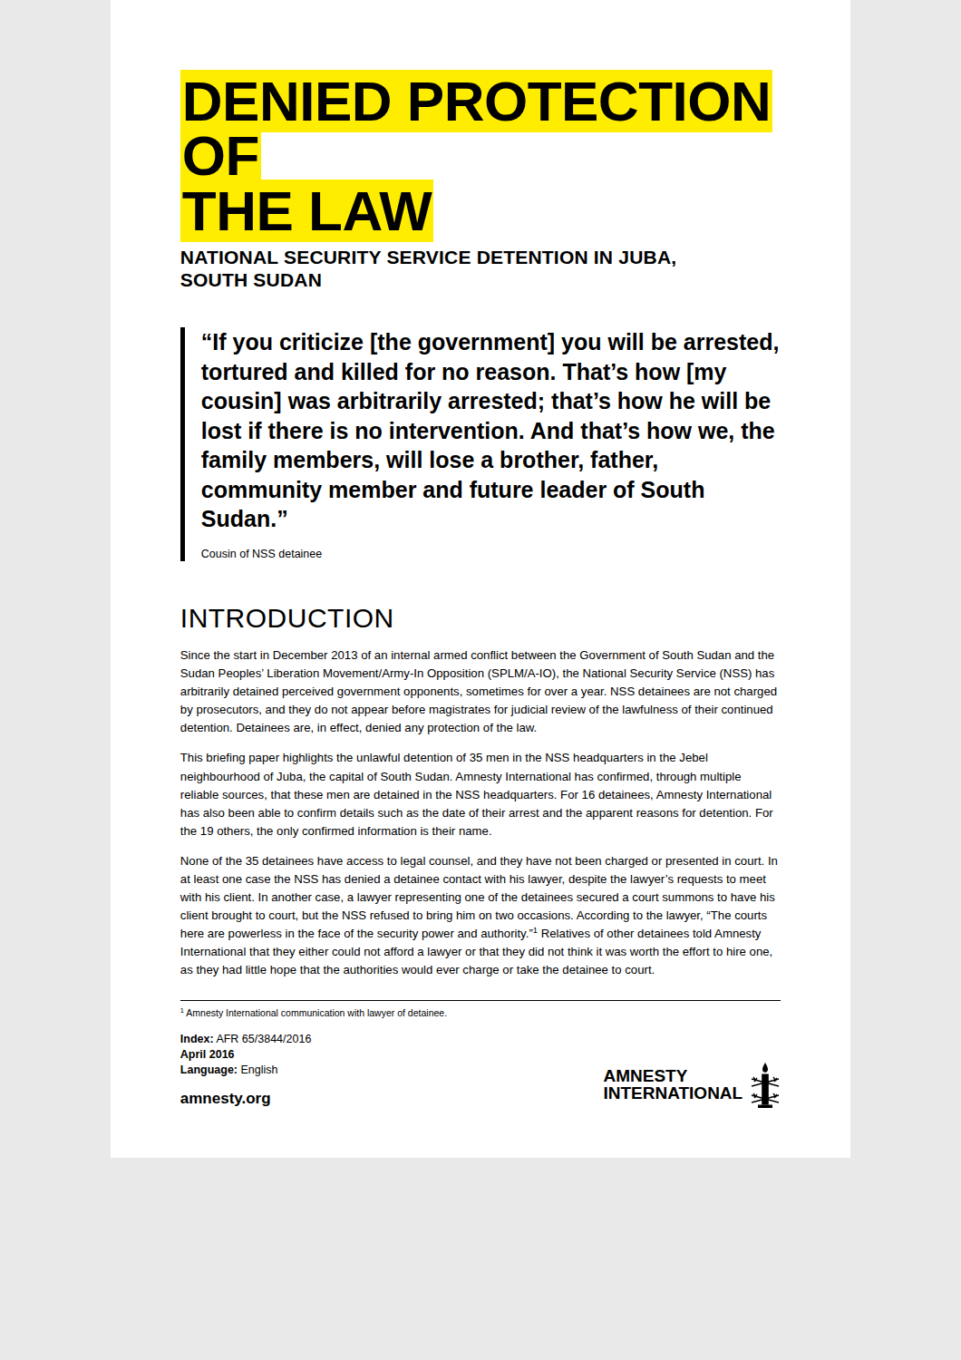Denied protection of
the law
National Security Service detention in Juba,
South Sudan
“If you criticize [the government] you will be arrested, tortured and killed for no reason. That’s how [my cousin] was arbitrarily arrested; that’s how he will be lost if there is no intervention. And that’s how we, the family members, will lose a brother, father, community member and future leader of South Sudan.”
Cousin of NSS detainee
Introduction
Since the start in December 2013 of an internal armed conflict between the Government of South Sudan and the Sudan Peoples’ Liberation Movement/Army-In Opposition (SPLM/A-IO), the National Security Service (NSS) has arbitrarily detained perceived government opponents, sometimes for over a year. NSS detainees are not charged by prosecutors, and they do not appear before magistrates for judicial review of the lawfulness of their continued detention. Detainees are, in effect, denied any protection of the law.
This briefing paper highlights the unlawful detention of 35 men in the NSS headquarters in the Jebel neighbourhood of Juba, the capital of South Sudan. Amnesty International has confirmed, through multiple reliable sources, that these men are detained in the NSS headquarters. For 16 detainees, Amnesty International has also been able to confirm details such as the date of their arrest and the apparent reasons for detention. For the 19 others, the only confirmed information is their name.
None of the 35 detainees have access to legal counsel, and they have not been charged or presented in court. In at least one case the NSS has denied a detainee contact with his lawyer, despite the lawyer’s requests to meet with his client. In another case, a lawyer representing one of the detainees secured a court summons to have his client brought to court, but the NSS refused to bring him on two occasions. According to the lawyer, “The courts here are powerless in the face of the security power and authority.”1 Relatives of other detainees told Amnesty International that they either could not afford a lawyer or that they did not think it was worth the effort to hire one, as they had little hope that the authorities would ever charge or take the detainee to court.
1 Amnesty International communication with lawyer of detainee.
Index: AFR 65/3844/2016
April 2016
Language: English amnesty.org
Amnesty
International